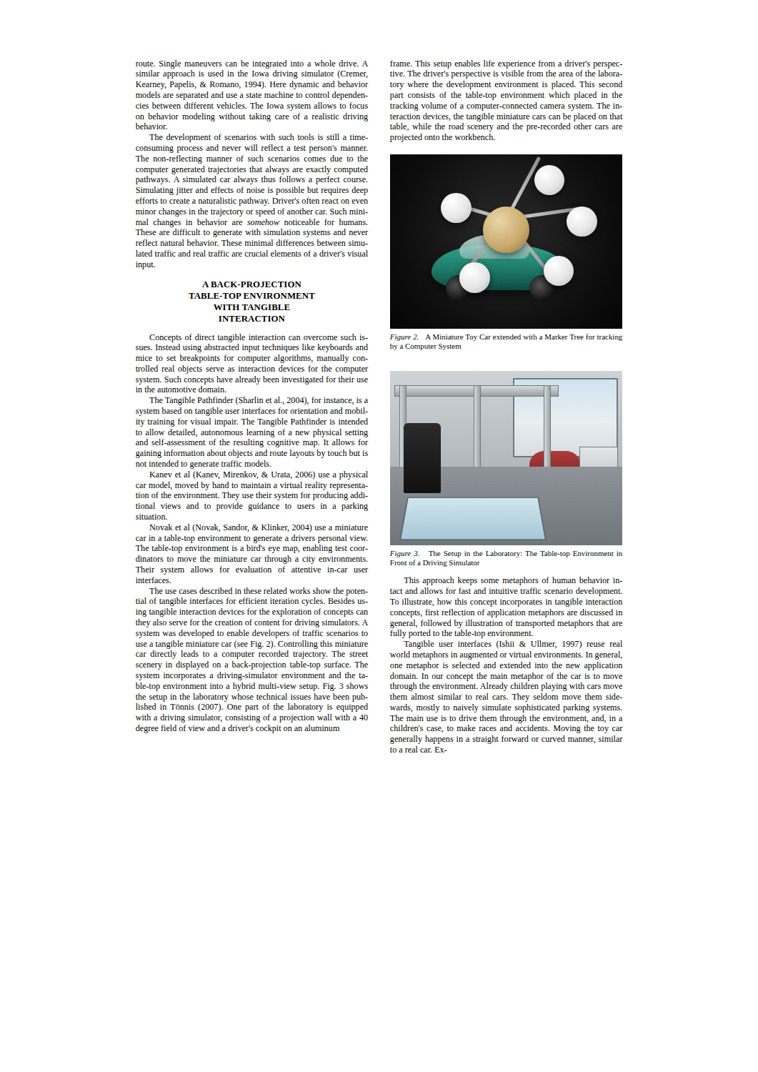route. Single maneuvers can be integrated into a whole drive. A similar approach is used in the Iowa driving simulator (Cremer, Kearney, Papelis, & Romano, 1994). Here dynamic and behavior models are separated and use a state machine to control dependencies between different vehicles. The Iowa system allows to focus on behavior modeling without taking care of a realistic driving behavior.
The development of scenarios with such tools is still a time-consuming process and never will reflect a test person's manner. The non-reflecting manner of such scenarios comes due to the computer generated trajectories that always are exactly computed pathways. A simulated car always thus follows a perfect course. Simulating jitter and effects of noise is possible but requires deep efforts to create a naturalistic pathway. Driver's often react on even minor changes in the trajectory or speed of another car. Such minimal changes in behavior are somehow noticeable for humans. These are difficult to generate with simulation systems and never reflect natural behavior. These minimal differences between simulated traffic and real traffic are crucial elements of a driver's visual input.
A BACK-PROJECTION
TABLE-TOP ENVIRONMENT
WITH TANGIBLE
INTERACTION
Concepts of direct tangible interaction can overcome such issues. Instead using abstracted input techniques like keyboards and mice to set breakpoints for computer algorithms, manually controlled real objects serve as interaction devices for the computer system. Such concepts have already been investigated for their use in the automotive domain.
The Tangible Pathfinder (Sharlin et al., 2004), for instance, is a system based on tangible user interfaces for orientation and mobility training for visual impair. The Tangible Pathfinder is intended to allow detailed, autonomous learning of a new physical setting and self-assessment of the resulting cognitive map. It allows for gaining information about objects and route layouts by touch but is not intended to generate traffic models.
Kanev et al (Kanev, Mirenkov, & Urata, 2006) use a physical car model, moved by hand to maintain a virtual reality representation of the environment. They use their system for producing additional views and to provide guidance to users in a parking situation.
Novak et al (Novak, Sandor, & Klinker, 2004) use a miniature car in a table-top environment to generate a drivers personal view. The table-top environment is a bird's eye map, enabling test coordinators to move the miniature car through a city environments. Their system allows for evaluation of attentive in-car user interfaces.
The use cases described in these related works show the potential of tangible interfaces for efficient iteration cycles. Besides using tangible interaction devices for the exploration of concepts can they also serve for the creation of content for driving simulators. A system was developed to enable developers of traffic scenarios to use a tangible miniature car (see Fig. 2). Controlling this miniature car directly leads to a computer recorded trajectory. The street scenery in displayed on a back-projection table-top surface. The system incorporates a driving-simulator environment and the table-top environment into a hybrid multi-view setup. Fig. 3 shows the setup in the laboratory whose technical issues have been published in Tönnis (2007). One part of the laboratory is equipped with a driving simulator, consisting of a projection wall with a 40 degree field of view and a driver's cockpit on an aluminum
frame. This setup enables life experience from a driver's perspective. The driver's perspective is visible from the area of the laboratory where the development environment is placed. This second part consists of the table-top environment which placed in the tracking volume of a computer-connected camera system. The interaction devices, the tangible miniature cars can be placed on that table, while the road scenery and the pre-recorded other cars are projected onto the workbench.
Figure 2. A Miniature Toy Car extended with a Marker Tree for tracking by a Computer System
Figure 3. The Setup in the Laboratory: The Table-top Environment in Front of a Driving Simulator
This approach keeps some metaphors of human behavior intact and allows for fast and intuitive traffic scenario development. To illustrate, how this concept incorporates in tangible interaction concepts, first reflection of application metaphors are discussed in general, followed by illustration of transported metaphors that are fully ported to the table-top environment.
Tangible user interfaces (Ishii & Ullmer, 1997) reuse real world metaphors in augmented or virtual environments. In general, one metaphor is selected and extended into the new application domain. In our concept the main metaphor of the car is to move through the environment. Already children playing with cars move them almost similar to real cars. They seldom move them sidewards, mostly to naively simulate sophisticated parking systems. The main use is to drive them through the environment, and, in a children's case, to make races and accidents. Moving the toy car generally happens in a straight forward or curved manner, similar to a real car. Ex-